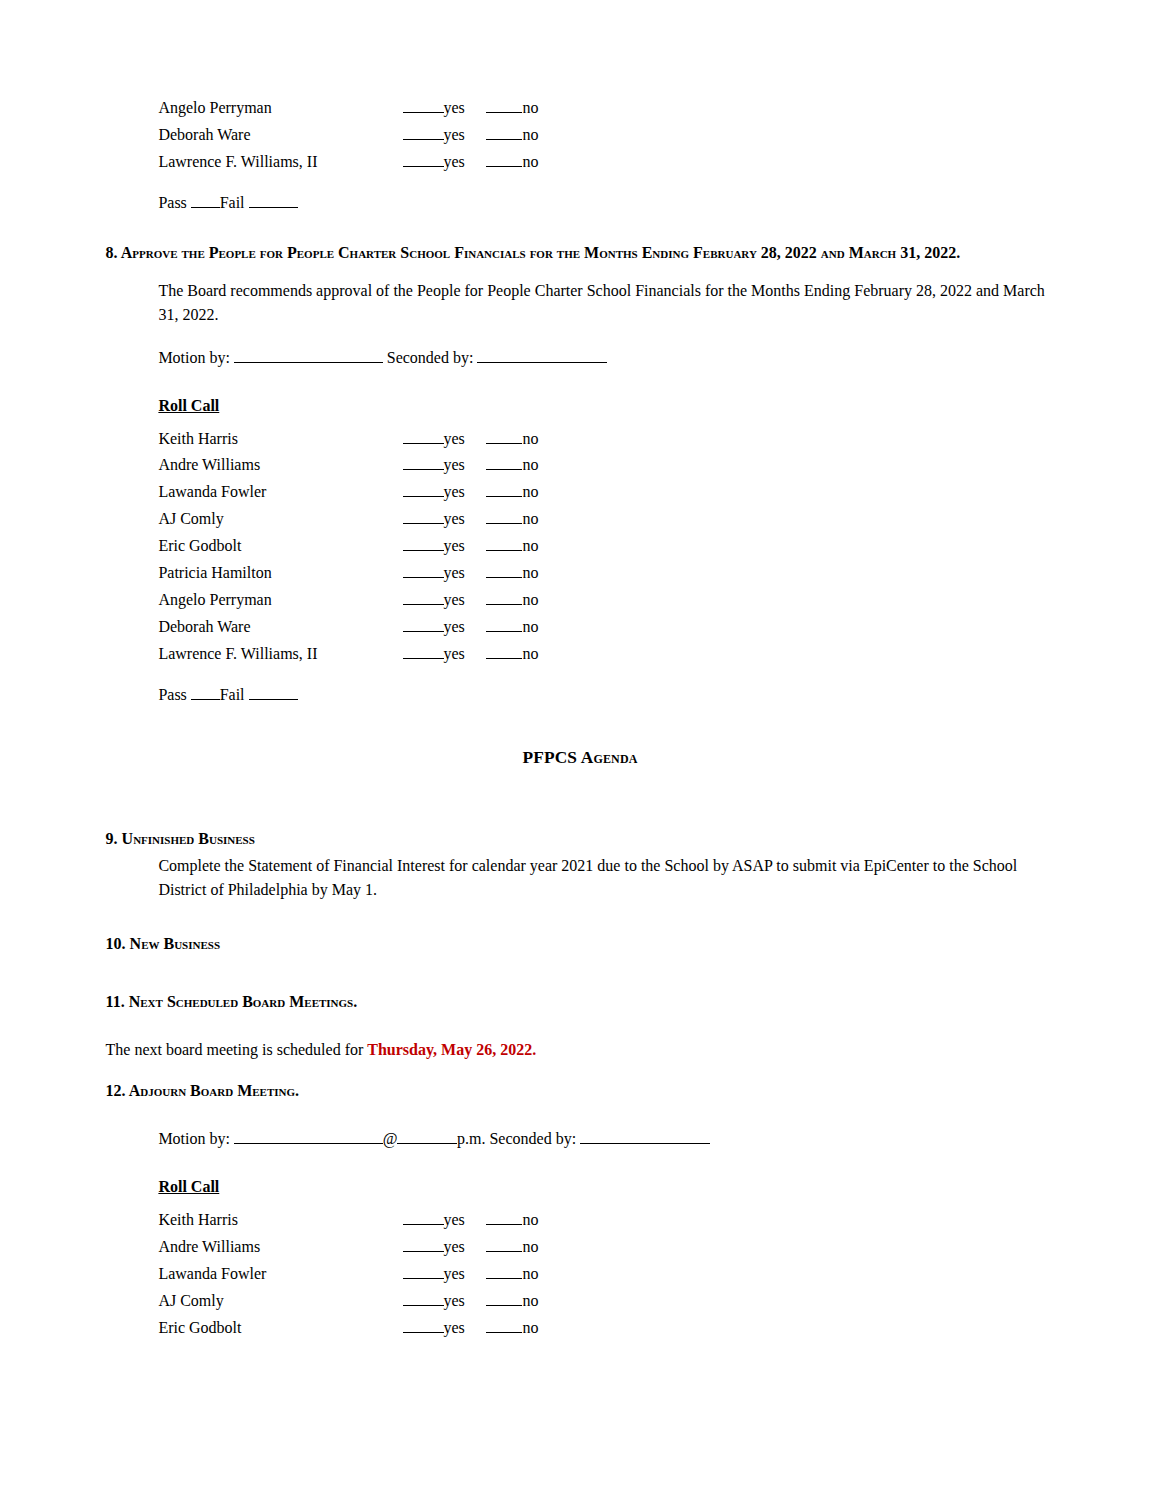Angelo Perryman yes no
Deborah Ware yes no
Lawrence F. Williams, II yes no
Pass Fail
8. Approve the People for People Charter School Financials for the Months Ending February 28, 2022 and March 31, 2022.
The Board recommends approval of the People for People Charter School Financials for the Months Ending February 28, 2022 and March 31, 2022.
Motion by: Seconded by:
Roll Call
Keith Harris yes no
Andre Williams yes no
Lawanda Fowler yes no
AJ Comly yes no
Eric Godbolt yes no
Patricia Hamilton yes no
Angelo Perryman yes no
Deborah Ware yes no
Lawrence F. Williams, II yes no
Pass Fail
PFPCS Agenda
9. Unfinished Business
Complete the Statement of Financial Interest for calendar year 2021 due to the School by ASAP to submit via EpiCenter to the School District of Philadelphia by May 1.
10. New Business
11. Next Scheduled Board Meetings.
The next board meeting is scheduled for Thursday, May 26, 2022.
12. Adjourn Board Meeting.
Motion by: @ p.m. Seconded by:
Roll Call
Keith Harris yes no
Andre Williams yes no
Lawanda Fowler yes no
AJ Comly yes no
Eric Godbolt yes no